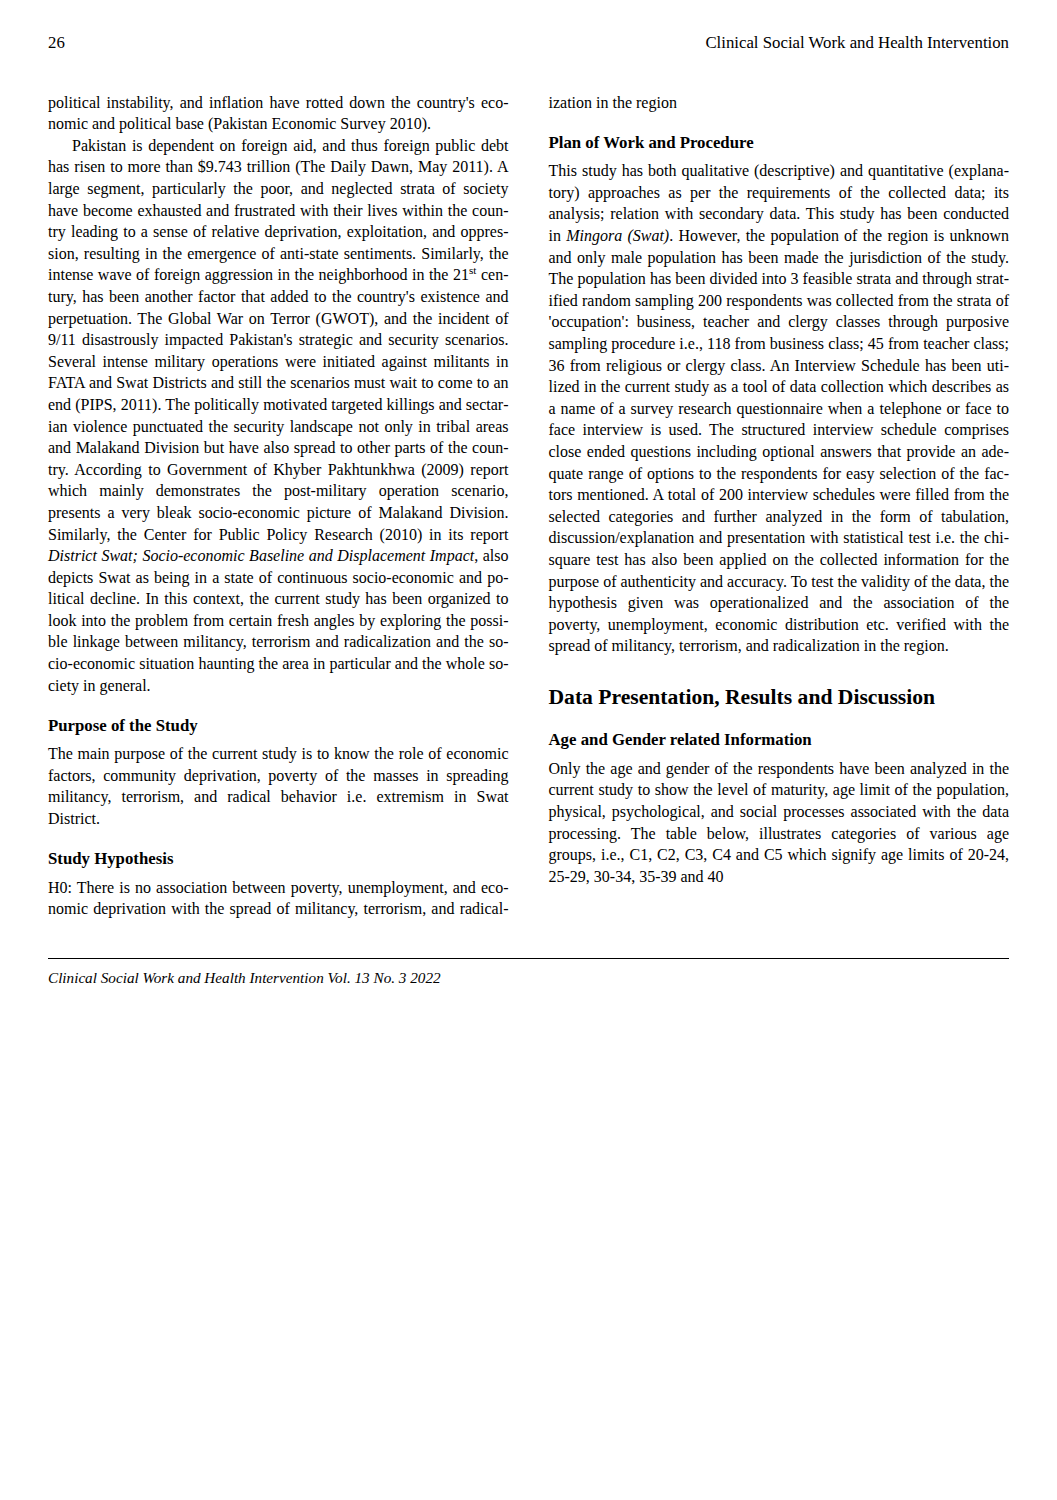26 Clinical Social Work and Health Intervention
political instability, and inflation have rotted down the country's economic and political base (Pakistan Economic Survey 2010).
Pakistan is dependent on foreign aid, and thus foreign public debt has risen to more than $9.743 trillion (The Daily Dawn, May 2011). A large segment, particularly the poor, and neglected strata of society have become exhausted and frustrated with their lives within the country leading to a sense of relative deprivation, exploitation, and oppression, resulting in the emergence of anti-state sentiments. Similarly, the intense wave of foreign aggression in the neighborhood in the 21st century, has been another factor that added to the country's existence and perpetuation. The Global War on Terror (GWOT), and the incident of 9/11 disastrously impacted Pakistan's strategic and security scenarios. Several intense military operations were initiated against militants in FATA and Swat Districts and still the scenarios must wait to come to an end (PIPS, 2011). The politically motivated targeted killings and sectarian violence punctuated the security landscape not only in tribal areas and Malakand Division but have also spread to other parts of the country. According to Government of Khyber Pakhtunkhwa (2009) report which mainly demonstrates the post-military operation scenario, presents a very bleak socio-economic picture of Malakand Division. Similarly, the Center for Public Policy Research (2010) in its report District Swat; Socio-economic Baseline and Displacement Impact, also depicts Swat as being in a state of continuous socio-economic and political decline. In this context, the current study has been organized to look into the problem from certain fresh angles by exploring the possible linkage between militancy, terrorism and radicalization and the socio-economic situation haunting the area in particular and the whole society in general.
Purpose of the Study
The main purpose of the current study is to know the role of economic factors, community deprivation, poverty of the masses in spreading militancy, terrorism, and radical behavior i.e. extremism in Swat District.
Study Hypothesis
H0: There is no association between poverty, unemployment, and economic deprivation with the spread of militancy, terrorism, and radicalization in the region
Plan of Work and Procedure
This study has both qualitative (descriptive) and quantitative (explanatory) approaches as per the requirements of the collected data; its analysis; relation with secondary data. This study has been conducted in Mingora (Swat). However, the population of the region is unknown and only male population has been made the jurisdiction of the study. The population has been divided into 3 feasible strata and through stratified random sampling 200 respondents was collected from the strata of 'occupation': business, teacher and clergy classes through purposive sampling procedure i.e., 118 from business class; 45 from teacher class; 36 from religious or clergy class. An Interview Schedule has been utilized in the current study as a tool of data collection which describes as a name of a survey research questionnaire when a telephone or face to face interview is used. The structured interview schedule comprises close ended questions including optional answers that provide an adequate range of options to the respondents for easy selection of the factors mentioned. A total of 200 interview schedules were filled from the selected categories and further analyzed in the form of tabulation, discussion/explanation and presentation with statistical test i.e. the chi-square test has also been applied on the collected information for the purpose of authenticity and accuracy. To test the validity of the data, the hypothesis given was operationalized and the association of the poverty, unemployment, economic distribution etc. verified with the spread of militancy, terrorism, and radicalization in the region.
Data Presentation, Results and Discussion
Age and Gender related Information
Only the age and gender of the respondents have been analyzed in the current study to show the level of maturity, age limit of the population, physical, psychological, and social processes associated with the data processing. The table below, illustrates categories of various age groups, i.e., C1, C2, C3, C4 and C5 which signify age limits of 20-24, 25-29, 30-34, 35-39 and 40
Clinical Social Work and Health Intervention Vol. 13 No. 3 2022